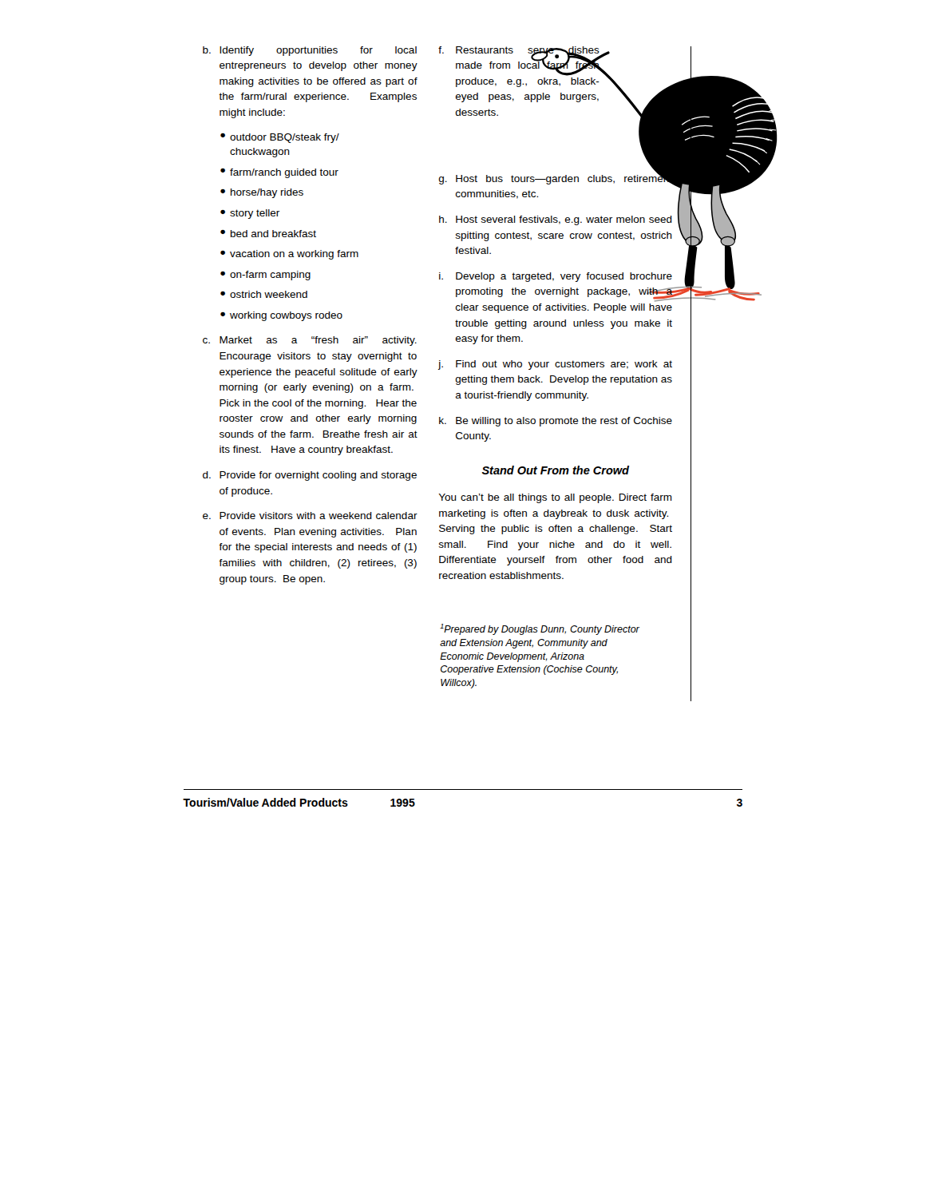b.
Identify opportunities for local entrepreneurs to develop other money making activities to be offered as part of the farm/rural experience. Examples might include:
outdoor BBQ/steak fry/chuckwagon
farm/ranch guided tour
horse/hay rides
story teller
bed and breakfast
vacation on a working farm
on-farm camping
ostrich weekend
working cowboys rodeo
c.
Market as a “fresh air” activity. Encourage visitors to stay overnight to experience the peaceful solitude of early morning (or early evening) on a farm. Pick in the cool of the morning. Hear the rooster crow and other early morning sounds of the farm. Breathe fresh air at its finest. Have a country breakfast.
d.
Provide for overnight cooling and storage of produce.
e.
Provide visitors with a weekend calendar of events. Plan evening activities. Plan for the special interests and needs of (1) families with children, (2) retirees, (3) group tours. Be open.
f.
Restaurants serve dishes made from local farm fresh produce, e.g., okra, black-eyed peas, apple burgers, desserts.
g.
Host bus tours—garden clubs, retirement communities, etc.
h.
Host several festivals, e.g. water melon seed spitting contest, scare crow contest, ostrich festival.
i.
Develop a targeted, very focused brochure promoting the overnight package, with a clear sequence of activities. People will have trouble getting around unless you make it easy for them.
j.
Find out who your customers are; work at getting them back. Develop the reputation as a tourist-friendly community.
k.
Be willing to also promote the rest of Cochise County.
Stand Out From the Crowd
You can’t be all things to all people. Direct farm marketing is often a daybreak to dusk activity. Serving the public is often a challenge. Start small. Find your niche and do it well. Differentiate yourself from other food and recreation establishments.
1Prepared by Douglas Dunn, County Director and Extension Agent, Community and Economic Development, Arizona Cooperative Extension (Cochise County, Willcox).
Tourism/Value Added Products 1995 3